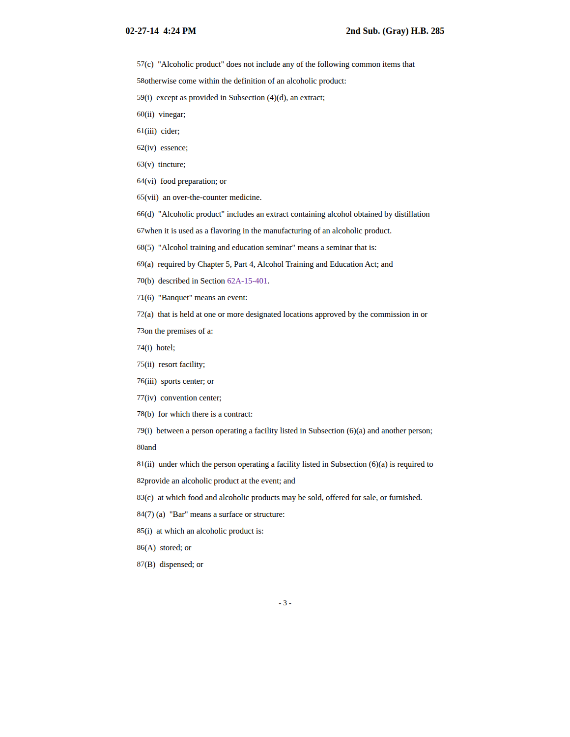02-27-14 4:24 PM
2nd Sub. (Gray) H.B. 285
| 57 | (c) "Alcoholic product" does not include any of the following common items that |
| 58 | otherwise come within the definition of an alcoholic product: |
| 59 | (i) except as provided in Subsection (4)(d), an extract; |
| 60 | (ii) vinegar; |
| 61 | (iii) cider; |
| 62 | (iv) essence; |
| 63 | (v) tincture; |
| 64 | (vi) food preparation; or |
| 65 | (vii) an over-the-counter medicine. |
| 66 | (d) "Alcoholic product" includes an extract containing alcohol obtained by distillation |
| 67 | when it is used as a flavoring in the manufacturing of an alcoholic product. |
| 68 | (5) "Alcohol training and education seminar" means a seminar that is: |
| 69 | (a) required by Chapter 5, Part 4, Alcohol Training and Education Act; and |
| 70 | (b) described in Section 62A-15-401 . |
| 71 | (6) "Banquet" means an event: |
| 72 | (a) that is held at one or more designated locations approved by the commission in or |
| 73 | on the premises of a: |
| 74 | (i) hotel; |
| 75 | (ii) resort facility; |
| 76 | (iii) sports center; or |
| 77 | (iv) convention center; |
| 78 | (b) for which there is a contract: |
| 79 | (i) between a person operating a facility listed in Subsection (6)(a) and another person; |
| 80 | and |
| 81 | (ii) under which the person operating a facility listed in Subsection (6)(a) is required to |
| 82 | provide an alcoholic product at the event; and |
| 83 | (c) at which food and alcoholic products may be sold, offered for sale, or furnished. |
| 84 | (7) (a) "Bar" means a surface or structure: |
| 85 | (i) at which an alcoholic product is: |
| 86 | (A) stored; or |
| 87 | (B) dispensed; or |
- 3 -